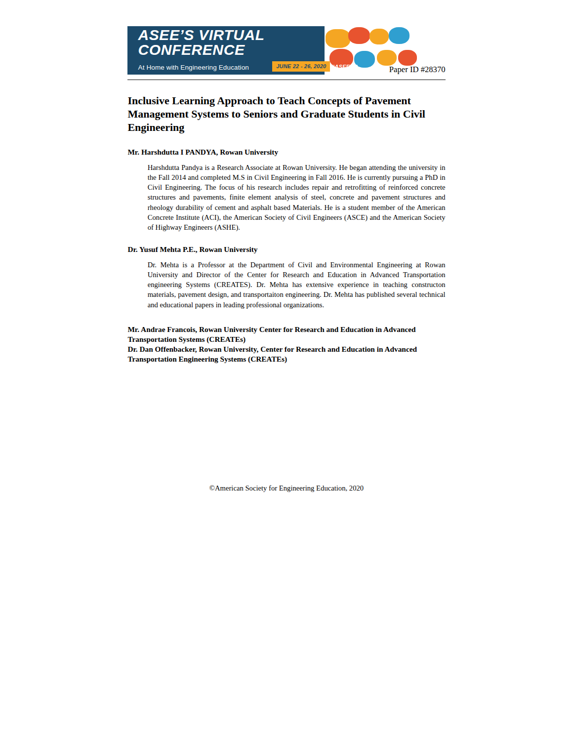ASEE’S VIRTUAL CONFERENCE
At Home with Engineering Education
JUNE 22 - 26, 2020
#ASEEVC
Paper ID #28370
Inclusive Learning Approach to Teach Concepts of Pavement Management Systems to Seniors and Graduate Students in Civil Engineering
Mr. Harshdutta I PANDYA, Rowan University
Harshdutta Pandya is a Research Associate at Rowan University. He began attending the university in the Fall 2014 and completed M.S in Civil Engineering in Fall 2016. He is currently pursuing a PhD in Civil Engineering. The focus of his research includes repair and retrofitting of reinforced concrete structures and pavements, finite element analysis of steel, concrete and pavement structures and rheology durability of cement and asphalt based Materials. He is a student member of the American Concrete Institute (ACI), the American Society of Civil Engineers (ASCE) and the American Society of Highway Engineers (ASHE).
Dr. Yusuf Mehta P.E., Rowan University
Dr. Mehta is a Professor at the Department of Civil and Environmental Engineering at Rowan University and Director of the Center for Research and Education in Advanced Transportation engineering Systems (CREATES). Dr. Mehta has extensive experience in teaching constructon materials, pavement design, and transportaiton engineering. Dr. Mehta has published several technical and educational papers in leading professional organizations.
Mr. Andrae Francois, Rowan University Center for Research and Education in Advanced Transportation Systems (CREATEs)
Dr. Dan Offenbacker, Rowan University, Center for Research and Education in Advanced Transportation Engineering Systems (CREATEs)
©American Society for Engineering Education, 2020